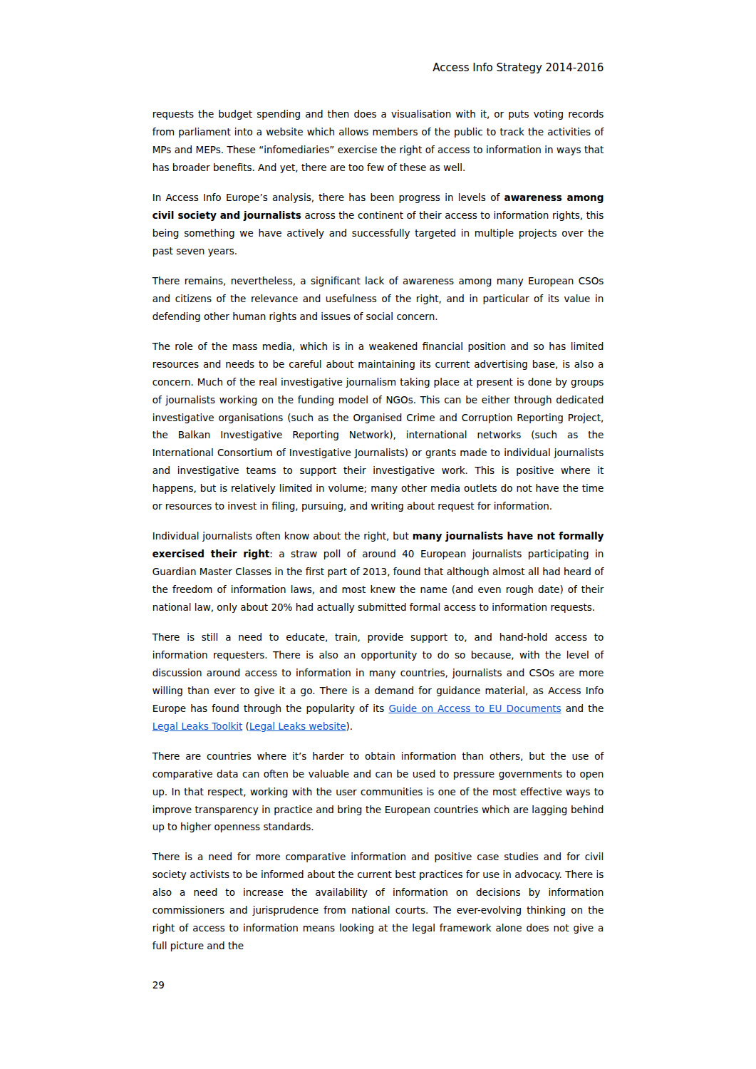Access Info Strategy 2014-2016
requests the budget spending and then does a visualisation with it, or puts voting records from parliament into a website which allows members of the public to track the activities of MPs and MEPs. These “infomediaries” exercise the right of access to information in ways that has broader benefits. And yet, there are too few of these as well.
In Access Info Europe’s analysis, there has been progress in levels of awareness among civil society and journalists across the continent of their access to information rights, this being something we have actively and successfully targeted in multiple projects over the past seven years.
There remains, nevertheless, a significant lack of awareness among many European CSOs and citizens of the relevance and usefulness of the right, and in particular of its value in defending other human rights and issues of social concern.
The role of the mass media, which is in a weakened financial position and so has limited resources and needs to be careful about maintaining its current advertising base, is also a concern. Much of the real investigative journalism taking place at present is done by groups of journalists working on the funding model of NGOs. This can be either through dedicated investigative organisations (such as the Organised Crime and Corruption Reporting Project, the Balkan Investigative Reporting Network), international networks (such as the International Consortium of Investigative Journalists) or grants made to individual journalists and investigative teams to support their investigative work. This is positive where it happens, but is relatively limited in volume; many other media outlets do not have the time or resources to invest in filing, pursuing, and writing about request for information.
Individual journalists often know about the right, but many journalists have not formally exercised their right: a straw poll of around 40 European journalists participating in Guardian Master Classes in the first part of 2013, found that although almost all had heard of the freedom of information laws, and most knew the name (and even rough date) of their national law, only about 20% had actually submitted formal access to information requests.
There is still a need to educate, train, provide support to, and hand-hold access to information requesters. There is also an opportunity to do so because, with the level of discussion around access to information in many countries, journalists and CSOs are more willing than ever to give it a go. There is a demand for guidance material, as Access Info Europe has found through the popularity of its Guide on Access to EU Documents and the Legal Leaks Toolkit (Legal Leaks website).
There are countries where it’s harder to obtain information than others, but the use of comparative data can often be valuable and can be used to pressure governments to open up. In that respect, working with the user communities is one of the most effective ways to improve transparency in practice and bring the European countries which are lagging behind up to higher openness standards.
There is a need for more comparative information and positive case studies and for civil society activists to be informed about the current best practices for use in advocacy. There is also a need to increase the availability of information on decisions by information commissioners and jurisprudence from national courts. The ever-evolving thinking on the right of access to information means looking at the legal framework alone does not give a full picture and the
29